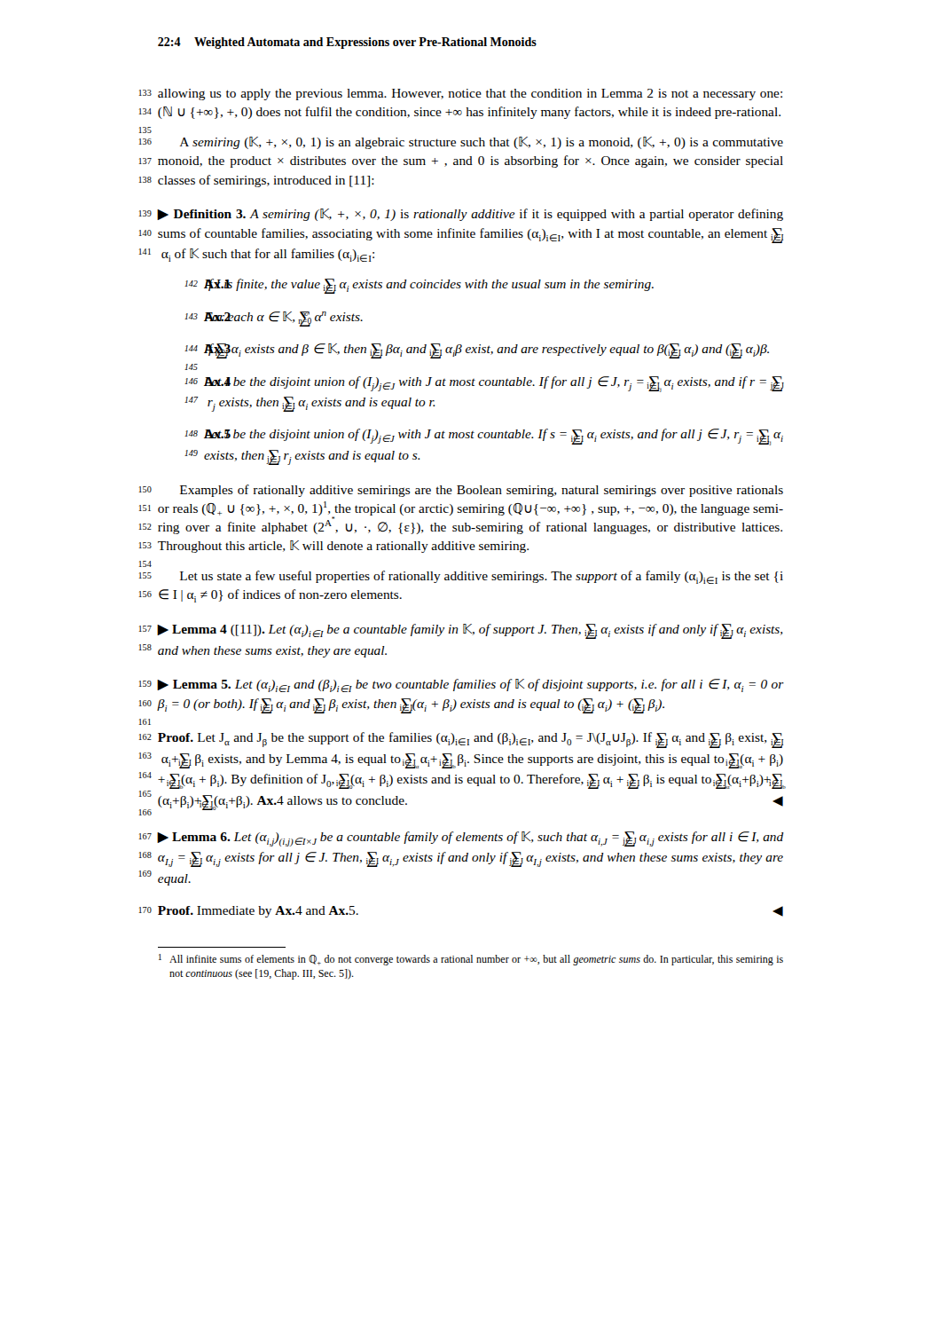22:4 Weighted Automata and Expressions over Pre-Rational Monoids
133134135
allowing us to apply the previous lemma. However, notice that the condition in Lemma 2 is not a necessary one: (ℕ ∪ {+∞}, +, 0) does not fulfil the condition, since +∞ has infinitely many factors, while it is indeed pre-rational.
136137138
A semiring (𝕂, +, ×, 0, 1) is an algebraic structure such that (𝕂, ×, 1) is a monoid, (𝕂, +, 0) is a commutative monoid, the product × distributes over the sum + , and 0 is absorbing for ×. Once again, we consider special classes of semirings, introduced in [11]:
139140141
▶ Definition 3. A semiring (𝕂, +, ×, 0, 1) is rationally additive if it is equipped with a partial operator defining sums of countable families, associating with some infinite families (αi)i∈I, with I at most countable, an element ∑i∈I αi of 𝕂 such that for all families (αi)i∈I:
142
Ax.1 If I is finite, the value ∑i∈I αi exists and coincides with the usual sum in the semiring.
143
Ax.2 For each α ∈ 𝕂, ∑∞n=0 αn exists.
144145
Ax.3 If ∑i∈I αi exists and β ∈ 𝕂, then ∑i∈I βαi and ∑i∈I αiβ exist, and are respectively equal to β(∑i∈I αi) and (∑i∈I αi)β.
146147
Ax.4 Let I be the disjoint union of (Ij)j∈J with J at most countable. If for all j ∈ J, rj = ∑i∈Ij αi exists, and if r = ∑j∈J rj exists, then ∑i∈I αi exists and is equal to r.
148149
Ax.5 Let I be the disjoint union of (Ij)j∈J with J at most countable. If s = ∑i∈I αi exists, and for all j ∈ J, rj = ∑i∈Ij αi exists, then ∑j∈J rj exists and is equal to s.
150151152153154
Examples of rationally additive semirings are the Boolean semiring, natural semirings over positive rationals or reals (ℚ+ ∪ {∞}, +, ×, 0, 1)1, the tropical (or arctic) semiring (ℚ∪{−∞, +∞} , sup, +, −∞, 0), the language semiring over a finite alphabet (2A*, ∪, ·, ∅, {ε}), the sub-semiring of rational languages, or distributive lattices. Throughout this article, 𝕂 will denote a rationally additive semiring.
155156
Let us state a few useful properties of rationally additive semirings. The support of a family (αi)i∈I is the set {i ∈ I | αi ≠ 0} of indices of non-zero elements.
157158
▶ Lemma 4 ([11]). Let (αi)i∈I be a countable family in 𝕂, of support J. Then, ∑i∈I αi exists if and only if ∑i∈J αi exists, and when these sums exist, they are equal.
159160161
▶ Lemma 5. Let (αi)i∈I and (βi)i∈I be two countable families of 𝕂 of disjoint supports, i.e. for all i ∈ I, αi = 0 or βi = 0 (or both). If ∑i∈I αi and ∑i∈I βi exist, then ∑i∈I(αi + βi) exists and is equal to (∑i∈I αi) + (∑i∈I βi).
162163164165166
Proof. Let Jα and Jβ be the support of the families (αi)i∈I and (βi)i∈I, and J0 = J\(Jα∪Jβ). If ∑i∈I αi and ∑i∈I βi exist, ∑i∈I αi+∑i∈I βi exists, and by Lemma 4, is equal to ∑i∈Jα αi+ ∑i∈Jb βi. Since the supports are disjoint, this is equal to ∑i∈Jα(αi + βi) + ∑i∈Jb(αi + βi). By definition of J0, ∑i∈J0(αi + βi) exists and is equal to 0. Therefore, ∑i∈I αi + ∑i∈I βi is equal to ∑i∈Jα(αi+βi)+∑i∈Jb(αi+βi)+∑i∈J0(αi+βi). Ax. 4 allows us to conclude. ◀
167168169
▶ Lemma 6. Let (αi,j)(i,j)∈I×J be a countable family of elements of 𝕂, such that αi,J = ∑j∈J αi,j exists for all i ∈ I, and αI,j = ∑i∈I αi,j exists for all j ∈ J. Then, ∑i∈I αi,J exists if and only if ∑j∈J αI,j exists, and when these sums exists, they are equal.
170
Proof. Immediate by Ax. 4 and Ax. 5. ◀
1 All infinite sums of elements in ℚ+ do not converge towards a rational number or +∞, but all geometric sums do. In particular, this semiring is not continuous (see [19, Chap. III, Sec. 5]).